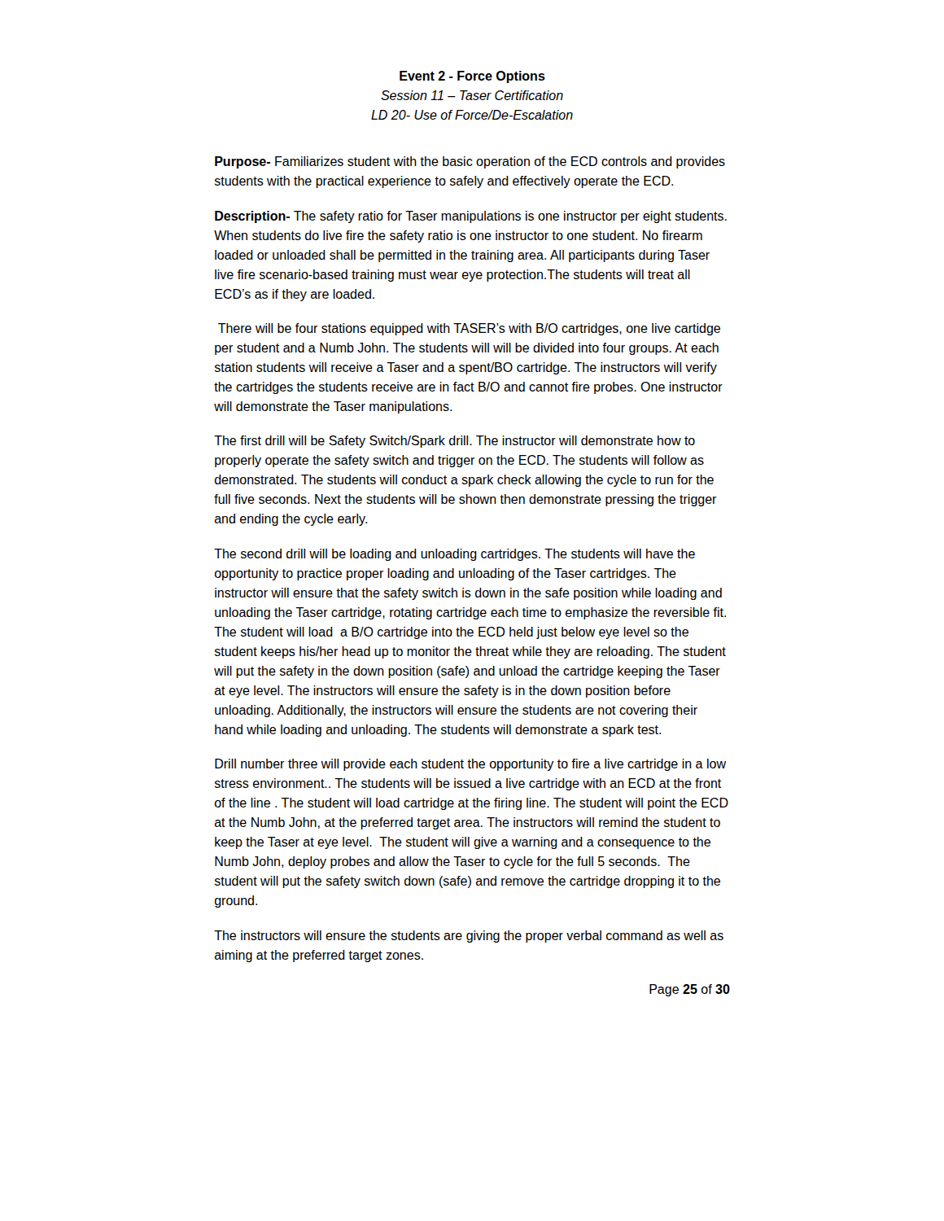Event 2 - Force Options
Session 11 – Taser Certification
LD 20- Use of Force/De-Escalation
Purpose- Familiarizes student with the basic operation of the ECD controls and provides students with the practical experience to safely and effectively operate the ECD.
Description- The safety ratio for Taser manipulations is one instructor per eight students. When students do live fire the safety ratio is one instructor to one student. No firearm loaded or unloaded shall be permitted in the training area. All participants during Taser live fire scenario-based training must wear eye protection.The students will treat all ECD’s as if they are loaded.
There will be four stations equipped with TASER’s with B/O cartridges, one live cartidge per student and a Numb John. The students will will be divided into four groups. At each station students will receive a Taser and a spent/BO cartridge. The instructors will verify the cartridges the students receive are in fact B/O and cannot fire probes. One instructor will demonstrate the Taser manipulations.
The first drill will be Safety Switch/Spark drill. The instructor will demonstrate how to properly operate the safety switch and trigger on the ECD. The students will follow as demonstrated. The students will conduct a spark check allowing the cycle to run for the full five seconds. Next the students will be shown then demonstrate pressing the trigger and ending the cycle early.
The second drill will be loading and unloading cartridges. The students will have the opportunity to practice proper loading and unloading of the Taser cartridges. The instructor will ensure that the safety switch is down in the safe position while loading and unloading the Taser cartridge, rotating cartridge each time to emphasize the reversible fit. The student will load a B/O cartridge into the ECD held just below eye level so the student keeps his/her head up to monitor the threat while they are reloading. The student will put the safety in the down position (safe) and unload the cartridge keeping the Taser at eye level. The instructors will ensure the safety is in the down position before unloading. Additionally, the instructors will ensure the students are not covering their hand while loading and unloading. The students will demonstrate a spark test.
Drill number three will provide each student the opportunity to fire a live cartridge in a low stress environment.. The students will be issued a live cartridge with an ECD at the front of the line . The student will load cartridge at the firing line. The student will point the ECD at the Numb John, at the preferred target area. The instructors will remind the student to keep the Taser at eye level. The student will give a warning and a consequence to the Numb John, deploy probes and allow the Taser to cycle for the full 5 seconds. The student will put the safety switch down (safe) and remove the cartridge dropping it to the ground.
The instructors will ensure the students are giving the proper verbal command as well as aiming at the preferred target zones.
Page 25 of 30